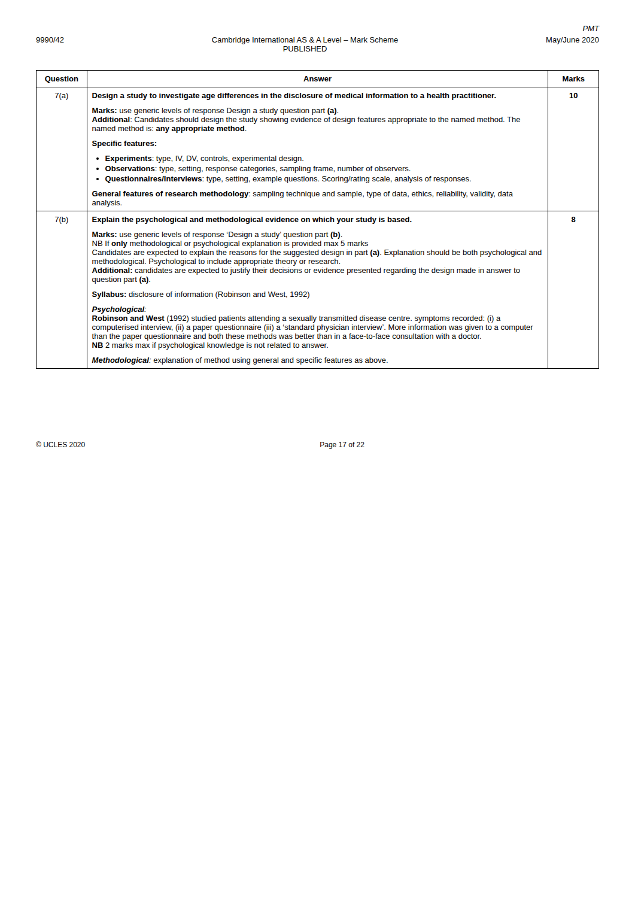PMT
9990/42
Cambridge International AS & A Level – Mark Scheme
PUBLISHED
May/June 2020
| Question | Answer | Marks |
| --- | --- | --- |
| 7(a) | Design a study to investigate age differences in the disclosure of medical information to a health practitioner. Marks: use generic levels of response Design a study question part (a) . Additional : Candidates should design the study showing evidence of design features appropriate to the named method. The named method is: any appropriate method . Specific features: Experiments : type, IV, DV, controls, experimental design. Observations : type, setting, response categories, sampling frame, number of observers. Questionnaires/Interviews : type, setting, example questions. Scoring/rating scale, analysis of responses. General features of research methodology : sampling technique and sample, type of data, ethics, reliability, validity, data analysis. | 10 |
| 7(b) | Explain the psychological and methodological evidence on which your study is based. Marks: use generic levels of response ‘Design a study’ question part (b) . NB If only methodological or psychological explanation is provided max 5 marks Candidates are expected to explain the reasons for the suggested design in part (a) . Explanation should be both psychological and methodological. Psychological to include appropriate theory or research. Additional: candidates are expected to justify their decisions or evidence presented regarding the design made in answer to question part (a) . Syllabus: disclosure of information (Robinson and West, 1992) Psychological : Robinson and West (1992) studied patients attending a sexually transmitted disease centre. symptoms recorded: (i) a computerised interview, (ii) a paper questionnaire (iii) a ‘standard physician interview’. More information was given to a computer than the paper questionnaire and both these methods was better than in a face-to-face consultation with a doctor. NB 2 marks max if psychological knowledge is not related to answer. Methodological : explanation of method using general and specific features as above. | 8 |
© UCLES 2020
Page 17 of 22